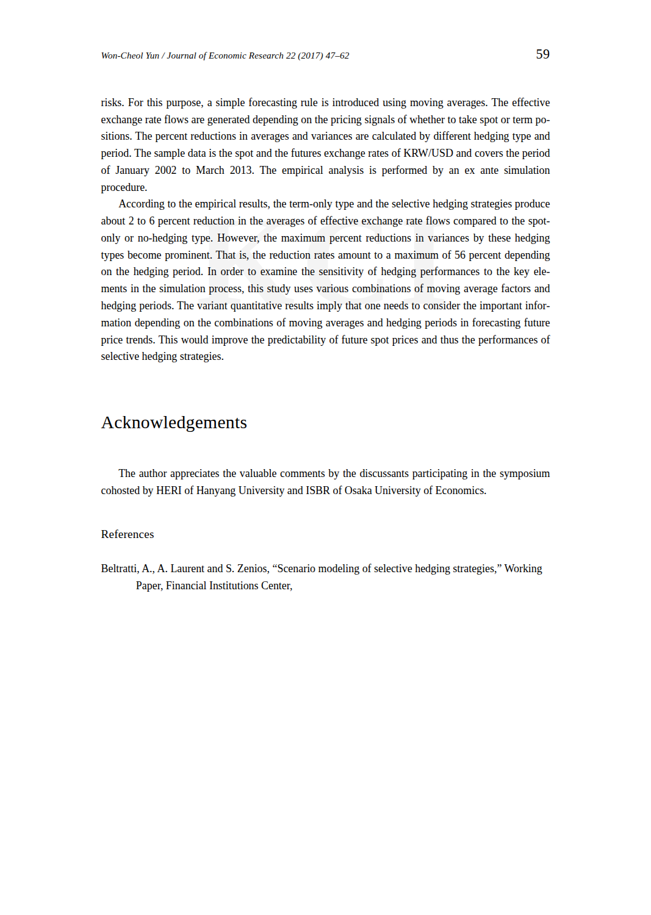KCI
Won-Cheol Yun / Journal of Economic Research 22 (2017) 47–62 59
risks. For this purpose, a simple forecasting rule is introduced using moving averages. The effective exchange rate flows are generated depending on the pricing signals of whether to take spot or term positions. The percent reductions in averages and variances are calculated by different hedging type and period. The sample data is the spot and the futures exchange rates of KRW/USD and covers the period of January 2002 to March 2013. The empirical analysis is performed by an ex ante simulation procedure.
According to the empirical results, the term-only type and the selective hedging strategies produce about 2 to 6 percent reduction in the averages of effective exchange rate flows compared to the spot-only or no-hedging type. However, the maximum percent reductions in variances by these hedging types become prominent. That is, the reduction rates amount to a maximum of 56 percent depending on the hedging period. In order to examine the sensitivity of hedging performances to the key elements in the simulation process, this study uses various combinations of moving average factors and hedging periods. The variant quantitative results imply that one needs to consider the important information depending on the combinations of moving averages and hedging periods in forecasting future price trends. This would improve the predictability of future spot prices and thus the performances of selective hedging strategies.
Acknowledgements
The author appreciates the valuable comments by the discussants participating in the symposium cohosted by HERI of Hanyang University and ISBR of Osaka University of Economics.
References
Beltratti, A., A. Laurent and S. Zenios, “Scenario modeling of selective hedging strategies,” Working Paper, Financial Institutions Center,